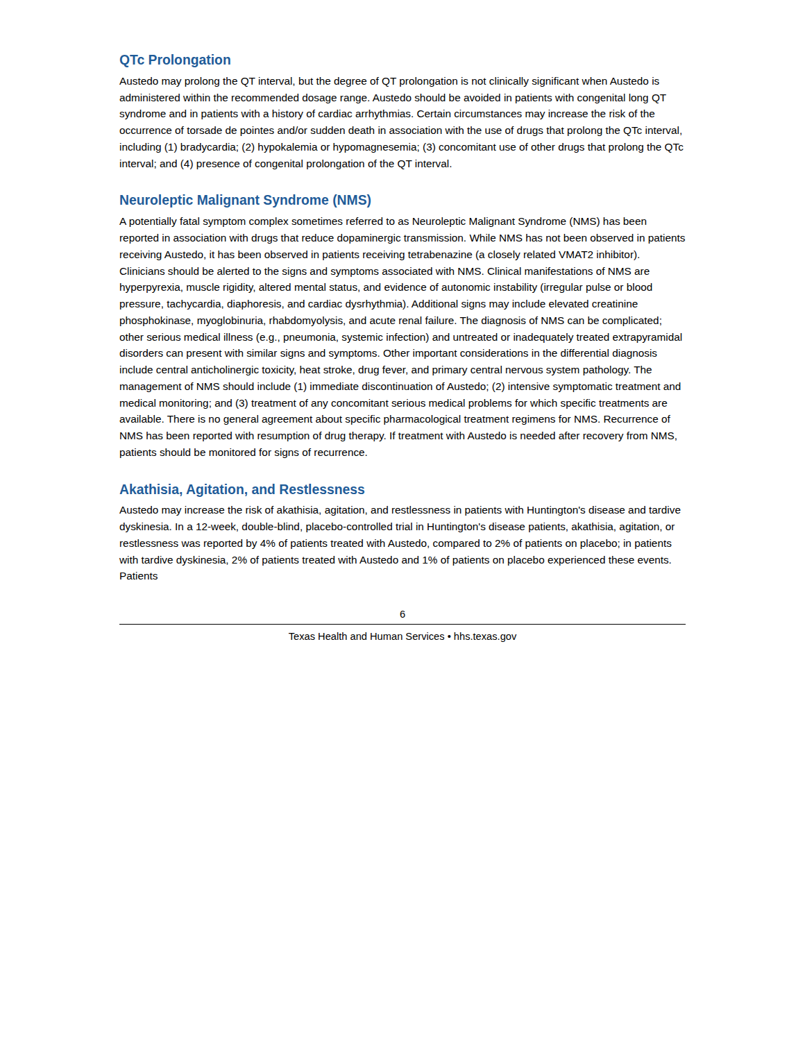QTc Prolongation
Austedo may prolong the QT interval, but the degree of QT prolongation is not clinically significant when Austedo is administered within the recommended dosage range. Austedo should be avoided in patients with congenital long QT syndrome and in patients with a history of cardiac arrhythmias. Certain circumstances may increase the risk of the occurrence of torsade de pointes and/or sudden death in association with the use of drugs that prolong the QTc interval, including (1) bradycardia; (2) hypokalemia or hypomagnesemia; (3) concomitant use of other drugs that prolong the QTc interval; and (4) presence of congenital prolongation of the QT interval.
Neuroleptic Malignant Syndrome (NMS)
A potentially fatal symptom complex sometimes referred to as Neuroleptic Malignant Syndrome (NMS) has been reported in association with drugs that reduce dopaminergic transmission. While NMS has not been observed in patients receiving Austedo, it has been observed in patients receiving tetrabenazine (a closely related VMAT2 inhibitor). Clinicians should be alerted to the signs and symptoms associated with NMS. Clinical manifestations of NMS are hyperpyrexia, muscle rigidity, altered mental status, and evidence of autonomic instability (irregular pulse or blood pressure, tachycardia, diaphoresis, and cardiac dysrhythmia). Additional signs may include elevated creatinine phosphokinase, myoglobinuria, rhabdomyolysis, and acute renal failure. The diagnosis of NMS can be complicated; other serious medical illness (e.g., pneumonia, systemic infection) and untreated or inadequately treated extrapyramidal disorders can present with similar signs and symptoms. Other important considerations in the differential diagnosis include central anticholinergic toxicity, heat stroke, drug fever, and primary central nervous system pathology. The management of NMS should include (1) immediate discontinuation of Austedo; (2) intensive symptomatic treatment and medical monitoring; and (3) treatment of any concomitant serious medical problems for which specific treatments are available. There is no general agreement about specific pharmacological treatment regimens for NMS. Recurrence of NMS has been reported with resumption of drug therapy. If treatment with Austedo is needed after recovery from NMS, patients should be monitored for signs of recurrence.
Akathisia, Agitation, and Restlessness
Austedo may increase the risk of akathisia, agitation, and restlessness in patients with Huntington's disease and tardive dyskinesia. In a 12-week, double-blind, placebo-controlled trial in Huntington's disease patients, akathisia, agitation, or restlessness was reported by 4% of patients treated with Austedo, compared to 2% of patients on placebo; in patients with tardive dyskinesia, 2% of patients treated with Austedo and 1% of patients on placebo experienced these events. Patients
6
Texas Health and Human Services • hhs.texas.gov